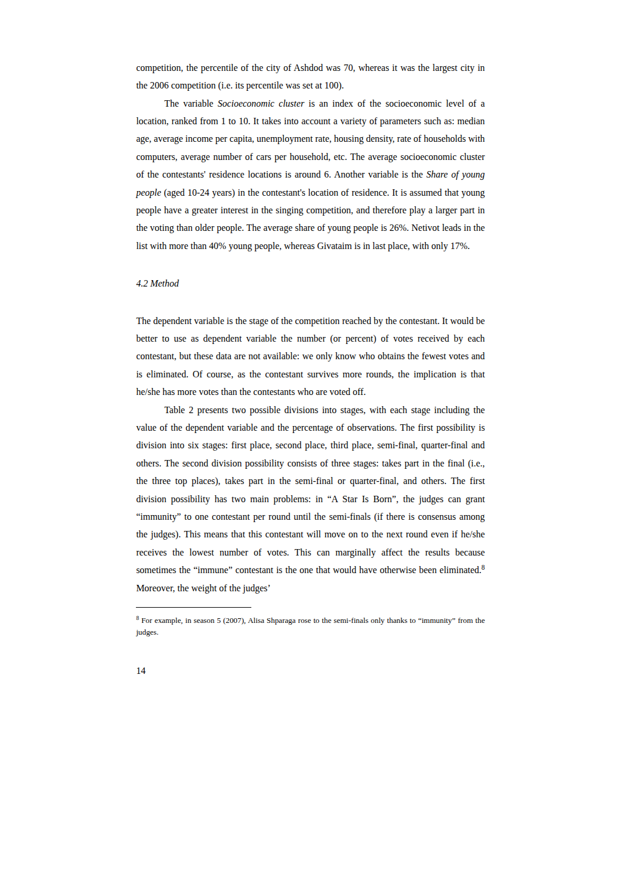competition, the percentile of the city of Ashdod was 70, whereas it was the largest city in the 2006 competition (i.e. its percentile was set at 100).
The variable Socioeconomic cluster is an index of the socioeconomic level of a location, ranked from 1 to 10. It takes into account a variety of parameters such as: median age, average income per capita, unemployment rate, housing density, rate of households with computers, average number of cars per household, etc. The average socioeconomic cluster of the contestants' residence locations is around 6. Another variable is the Share of young people (aged 10-24 years) in the contestant's location of residence. It is assumed that young people have a greater interest in the singing competition, and therefore play a larger part in the voting than older people. The average share of young people is 26%. Netivot leads in the list with more than 40% young people, whereas Givataim is in last place, with only 17%.
4.2 Method
The dependent variable is the stage of the competition reached by the contestant. It would be better to use as dependent variable the number (or percent) of votes received by each contestant, but these data are not available: we only know who obtains the fewest votes and is eliminated. Of course, as the contestant survives more rounds, the implication is that he/she has more votes than the contestants who are voted off.
Table 2 presents two possible divisions into stages, with each stage including the value of the dependent variable and the percentage of observations. The first possibility is division into six stages: first place, second place, third place, semi-final, quarter-final and others. The second division possibility consists of three stages: takes part in the final (i.e., the three top places), takes part in the semi-final or quarter-final, and others. The first division possibility has two main problems: in “A Star Is Born”, the judges can grant “immunity” to one contestant per round until the semi-finals (if there is consensus among the judges). This means that this contestant will move on to the next round even if he/she receives the lowest number of votes. This can marginally affect the results because sometimes the “immune” contestant is the one that would have otherwise been eliminated.8 Moreover, the weight of the judges’
8 For example, in season 5 (2007), Alisa Shparaga rose to the semi-finals only thanks to “immunity” from the judges.
14